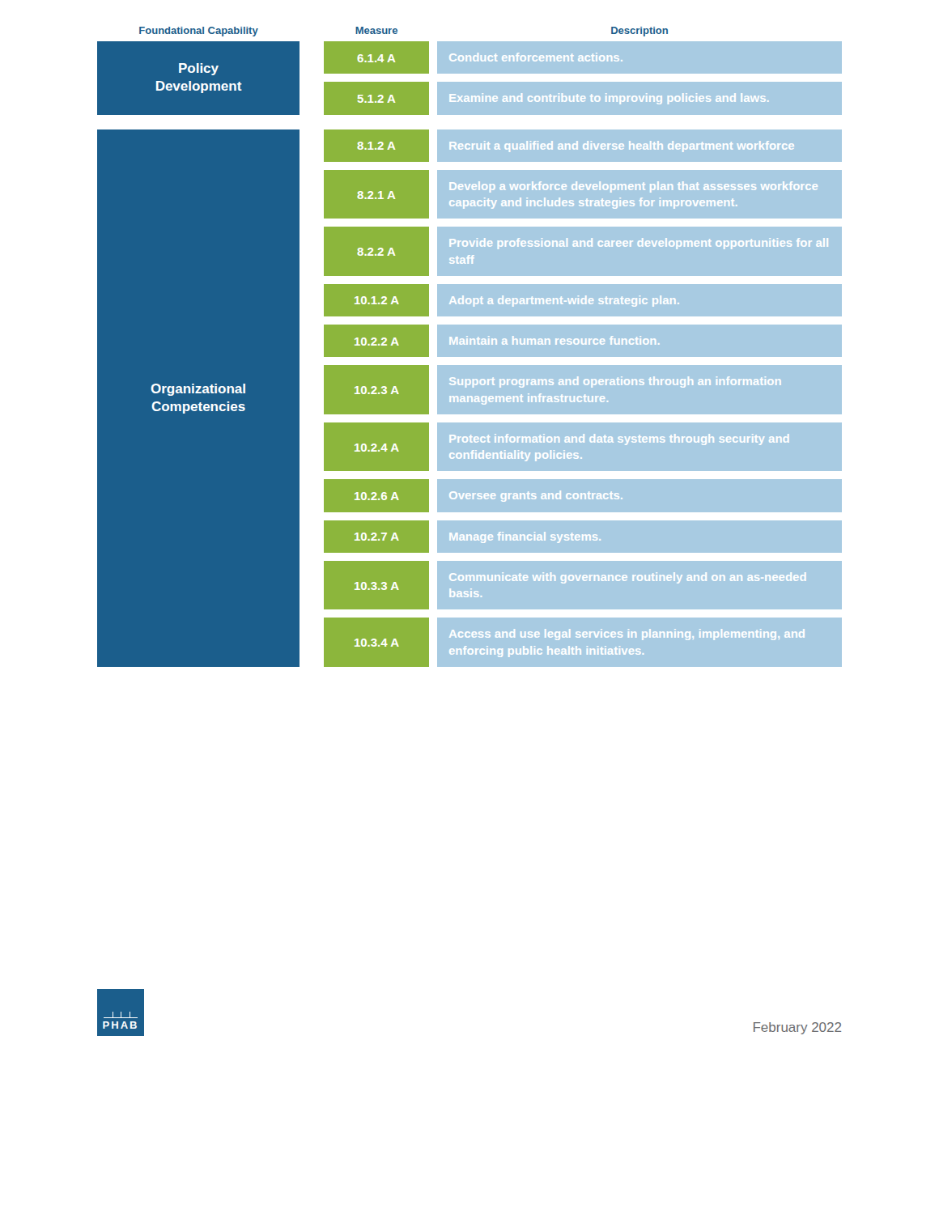Foundational Capability
Measure
Description
Policy
Development
6.1.4 A
Conduct enforcement actions.
5.1.2 A
Examine and contribute to improving policies and laws.
Organizational
Competencies
8.1.2 A
Recruit a qualified and diverse health department workforce
8.2.1 A
Develop a workforce development plan that assesses workforce capacity and includes strategies for improvement.
8.2.2 A
Provide professional and career development opportunities for all staff
10.1.2 A
Adopt a department-wide strategic plan.
10.2.2 A
Maintain a human resource function.
10.2.3 A
Support programs and operations through an information management infrastructure.
10.2.4 A
Protect information and data systems through security and confidentiality policies.
10.2.6 A
Oversee grants and contracts.
10.2.7 A
Manage financial systems.
10.3.3 A
Communicate with governance routinely and on an as-needed basis.
10.3.4 A
Access and use legal services in planning, implementing, and enforcing public health initiatives.
PHAB
February 2022